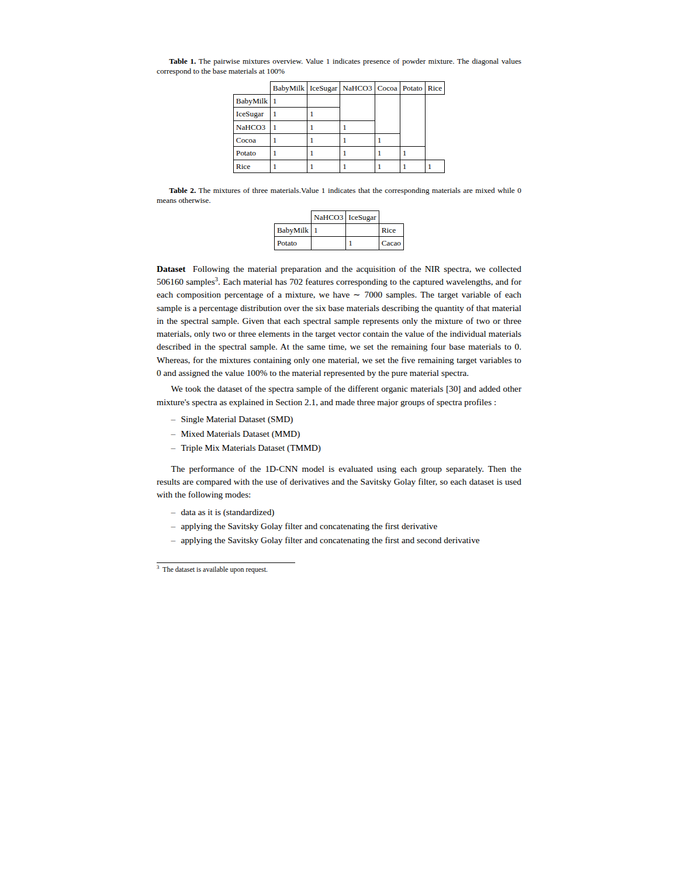Table 1. The pairwise mixtures overview. Value 1 indicates presence of powder mixture. The diagonal values correspond to the base materials at 100%
| | BabyMilk | IceSugar | NaHCO3 | Cocoa | Potato | Rice |
| BabyMilk | 1 | | | | | |
| IceSugar | 1 | 1 | | | | |
| NaHCO3 | 1 | 1 | 1 | | | |
| Cocoa | 1 | 1 | 1 | 1 | | |
| Potato | 1 | 1 | 1 | 1 | 1 | |
| Rice | 1 | 1 | 1 | 1 | 1 | 1 |
Table 2. The mixtures of three materials.Value 1 indicates that the corresponding materials are mixed while 0 means otherwise.
| | NaHCO3 | IceSugar | |
| BabyMilk | 1 | | Rice |
| Potato | | 1 | Cacao |
Dataset Following the material preparation and the acquisition of the NIR spectra, we collected 506160 samples3. Each material has 702 features corresponding to the captured wavelengths, and for each composition percentage of a mixture, we have ∼ 7000 samples. The target variable of each sample is a percentage distribution over the six base materials describing the quantity of that material in the spectral sample. Given that each spectral sample represents only the mixture of two or three materials, only two or three elements in the target vector contain the value of the individual materials described in the spectral sample. At the same time, we set the remaining four base materials to 0. Whereas, for the mixtures containing only one material, we set the five remaining target variables to 0 and assigned the value 100% to the material represented by the pure material spectra.
We took the dataset of the spectra sample of the different organic materials [30] and added other mixture's spectra as explained in Section 2.1, and made three major groups of spectra profiles :
Single Material Dataset (SMD)
Mixed Materials Dataset (MMD)
Triple Mix Materials Dataset (TMMD)
The performance of the 1D-CNN model is evaluated using each group separately. Then the results are compared with the use of derivatives and the Savitsky Golay filter, so each dataset is used with the following modes:
data as it is (standardized)
applying the Savitsky Golay filter and concatenating the first derivative
applying the Savitsky Golay filter and concatenating the first and second derivative
3 The dataset is available upon request.